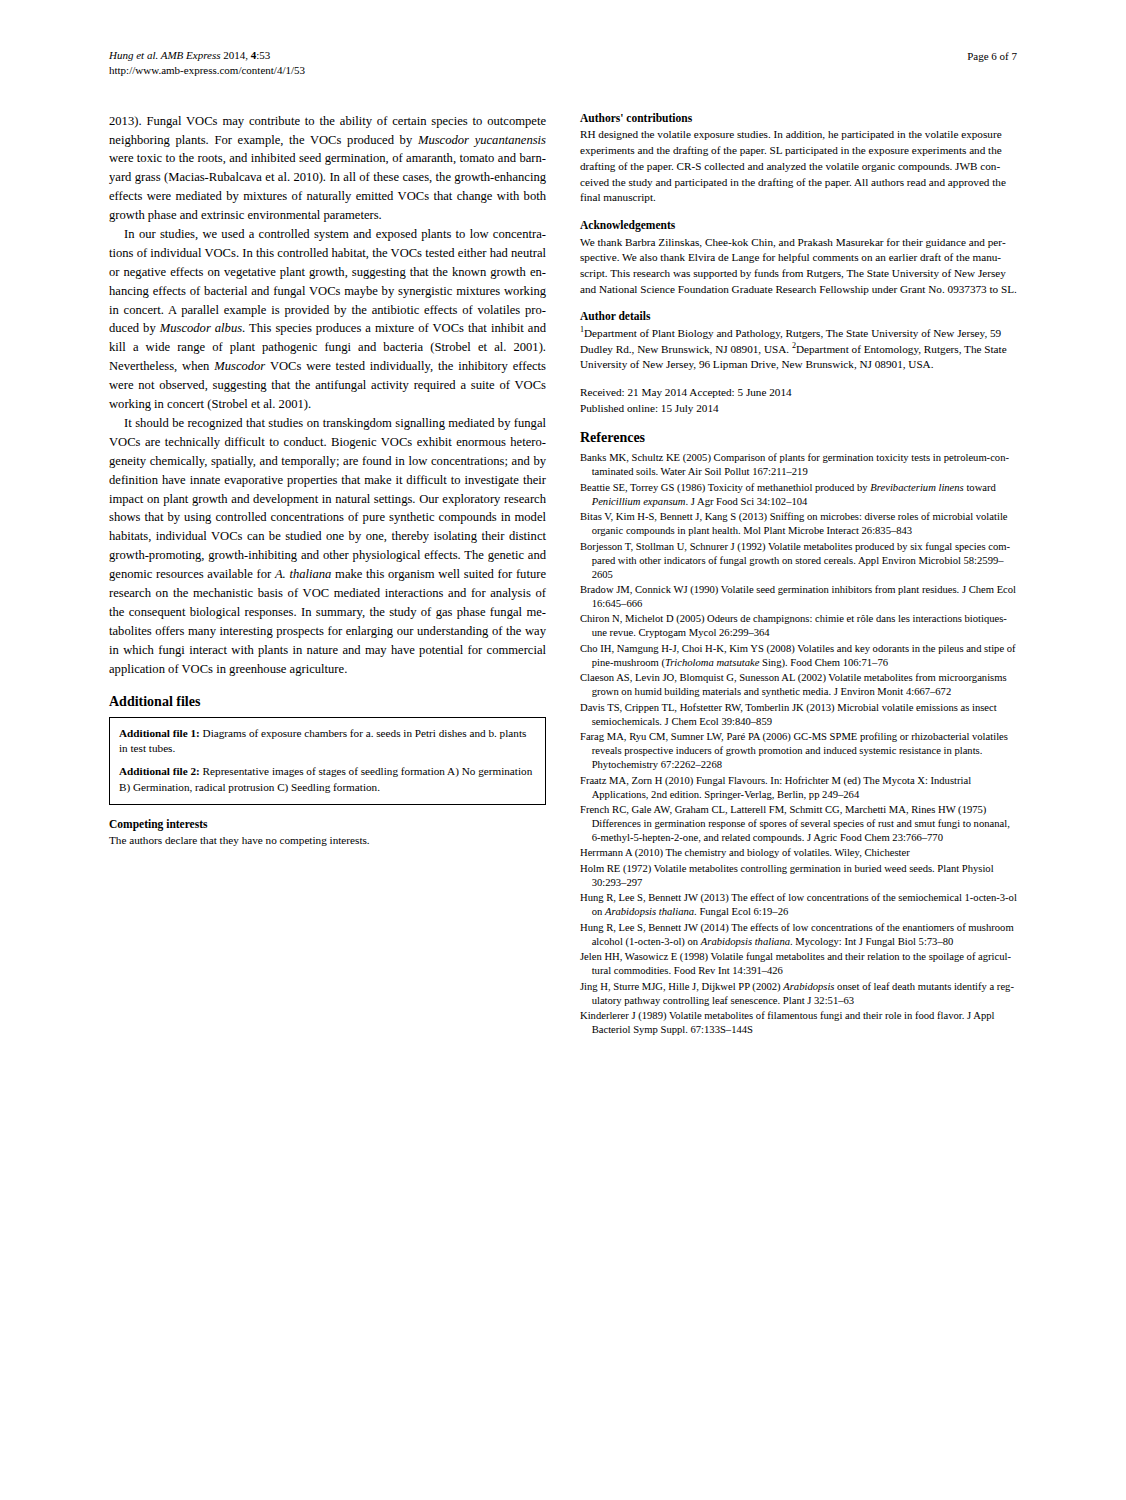Hung et al. AMB Express 2014, 4:53
http://www.amb-express.com/content/4/1/53
Page 6 of 7
2013). Fungal VOCs may contribute to the ability of certain species to outcompete neighboring plants. For example, the VOCs produced by Muscodor yucantanensis were toxic to the roots, and inhibited seed germination, of amaranth, tomato and barnyard grass (Macias-Rubalcava et al. 2010). In all of these cases, the growth-enhancing effects were mediated by mixtures of naturally emitted VOCs that change with both growth phase and extrinsic environmental parameters.
In our studies, we used a controlled system and exposed plants to low concentrations of individual VOCs. In this controlled habitat, the VOCs tested either had neutral or negative effects on vegetative plant growth, suggesting that the known growth enhancing effects of bacterial and fungal VOCs maybe by synergistic mixtures working in concert. A parallel example is provided by the antibiotic effects of volatiles produced by Muscodor albus. This species produces a mixture of VOCs that inhibit and kill a wide range of plant pathogenic fungi and bacteria (Strobel et al. 2001). Nevertheless, when Muscodor VOCs were tested individually, the inhibitory effects were not observed, suggesting that the antifungal activity required a suite of VOCs working in concert (Strobel et al. 2001).
It should be recognized that studies on transkingdom signalling mediated by fungal VOCs are technically difficult to conduct. Biogenic VOCs exhibit enormous heterogeneity chemically, spatially, and temporally; are found in low concentrations; and by definition have innate evaporative properties that make it difficult to investigate their impact on plant growth and development in natural settings. Our exploratory research shows that by using controlled concentrations of pure synthetic compounds in model habitats, individual VOCs can be studied one by one, thereby isolating their distinct growth-promoting, growth-inhibiting and other physiological effects. The genetic and genomic resources available for A. thaliana make this organism well suited for future research on the mechanistic basis of VOC mediated interactions and for analysis of the consequent biological responses. In summary, the study of gas phase fungal metabolites offers many interesting prospects for enlarging our understanding of the way in which fungi interact with plants in nature and may have potential for commercial application of VOCs in greenhouse agriculture.
Additional files
Additional file 1: Diagrams of exposure chambers for a. seeds in Petri dishes and b. plants in test tubes.
Additional file 2: Representative images of stages of seedling formation A) No germination B) Germination, radical protrusion C) Seedling formation.
Competing interests
The authors declare that they have no competing interests.
Authors' contributions
RH designed the volatile exposure studies. In addition, he participated in the volatile exposure experiments and the drafting of the paper. SL participated in the exposure experiments and the drafting of the paper. CR-S collected and analyzed the volatile organic compounds. JWB conceived the study and participated in the drafting of the paper. All authors read and approved the final manuscript.
Acknowledgements
We thank Barbra Zilinskas, Chee-kok Chin, and Prakash Masurekar for their guidance and perspective. We also thank Elvira de Lange for helpful comments on an earlier draft of the manuscript. This research was supported by funds from Rutgers, The State University of New Jersey and National Science Foundation Graduate Research Fellowship under Grant No. 0937373 to SL.
Author details
1Department of Plant Biology and Pathology, Rutgers, The State University of New Jersey, 59 Dudley Rd., New Brunswick, NJ 08901, USA. 2Department of Entomology, Rutgers, The State University of New Jersey, 96 Lipman Drive, New Brunswick, NJ 08901, USA.
Received: 21 May 2014 Accepted: 5 June 2014
Published online: 15 July 2014
References
Banks MK, Schultz KE (2005) Comparison of plants for germination toxicity tests in petroleum-contaminated soils. Water Air Soil Pollut 167:211–219
Beattie SE, Torrey GS (1986) Toxicity of methanethiol produced by Brevibacterium linens toward Penicillium expansum. J Agr Food Sci 34:102–104
Bitas V, Kim H-S, Bennett J, Kang S (2013) Sniffing on microbes: diverse roles of microbial volatile organic compounds in plant health. Mol Plant Microbe Interact 26:835–843
Borjesson T, Stollman U, Schnurer J (1992) Volatile metabolites produced by six fungal species compared with other indicators of fungal growth on stored cereals. Appl Environ Microbiol 58:2599–2605
Bradow JM, Connick WJ (1990) Volatile seed germination inhibitors from plant residues. J Chem Ecol 16:645–666
Chiron N, Michelot D (2005) Odeurs de champignons: chimie et rôle dans les interactions biotiques- une revue. Cryptogam Mycol 26:299–364
Cho IH, Namgung H-J, Choi H-K, Kim YS (2008) Volatiles and key odorants in the pileus and stipe of pine-mushroom (Tricholoma matsutake Sing). Food Chem 106:71–76
Claeson AS, Levin JO, Blomquist G, Sunesson AL (2002) Volatile metabolites from microorganisms grown on humid building materials and synthetic media. J Environ Monit 4:667–672
Davis TS, Crippen TL, Hofstetter RW, Tomberlin JK (2013) Microbial volatile emissions as insect semiochemicals. J Chem Ecol 39:840–859
Farag MA, Ryu CM, Sumner LW, Paré PA (2006) GC-MS SPME profiling or rhizobacterial volatiles reveals prospective inducers of growth promotion and induced systemic resistance in plants. Phytochemistry 67:2262–2268
Fraatz MA, Zorn H (2010) Fungal Flavours. In: Hofrichter M (ed) The Mycota X: Industrial Applications, 2nd edition. Springer-Verlag, Berlin, pp 249–264
French RC, Gale AW, Graham CL, Latterell FM, Schmitt CG, Marchetti MA, Rines HW (1975) Differences in germination response of spores of several species of rust and smut fungi to nonanal, 6-methyl-5-hepten-2-one, and related compounds. J Agric Food Chem 23:766–770
Herrmann A (2010) The chemistry and biology of volatiles. Wiley, Chichester
Holm RE (1972) Volatile metabolites controlling germination in buried weed seeds. Plant Physiol 30:293–297
Hung R, Lee S, Bennett JW (2013) The effect of low concentrations of the semiochemical 1-octen-3-ol on Arabidopsis thaliana. Fungal Ecol 6:19–26
Hung R, Lee S, Bennett JW (2014) The effects of low concentrations of the enantiomers of mushroom alcohol (1-octen-3-ol) on Arabidopsis thaliana. Mycology: Int J Fungal Biol 5:73–80
Jelen HH, Wasowicz E (1998) Volatile fungal metabolites and their relation to the spoilage of agricultural commodities. Food Rev Int 14:391–426
Jing H, Sturre MJG, Hille J, Dijkwel PP (2002) Arabidopsis onset of leaf death mutants identify a regulatory pathway controlling leaf senescence. Plant J 32:51–63
Kinderlerer J (1989) Volatile metabolites of filamentous fungi and their role in food flavor. J Appl Bacteriol Symp Suppl. 67:133S–144S